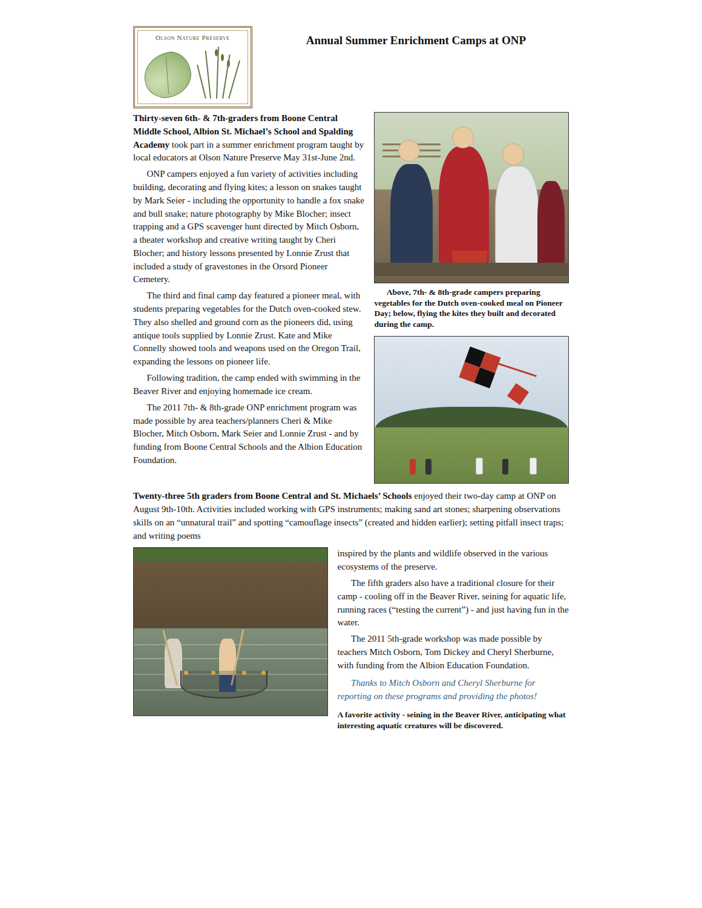Olson Nature Preserve
Annual Summer Enrichment Camps at ONP
Thirty-seven 6th- & 7th-graders from Boone Central Middle School, Albion St. Michael’s School and Spalding Academy took part in a summer enrichment program taught by local educators at Olson Nature Preserve May 31st-June 2nd.
ONP campers enjoyed a fun variety of activities including building, decorating and flying kites; a lesson on snakes taught by Mark Seier - including the opportunity to handle a fox snake and bull snake; nature photography by Mike Blocher; insect trapping and a GPS scavenger hunt directed by Mitch Osborn, a theater workshop and creative writing taught by Cheri Blocher; and history lessons presented by Lonnie Zrust that included a study of gravestones in the Orsord Pioneer Cemetery.
The third and final camp day featured a pioneer meal, with students preparing vegetables for the Dutch oven-cooked stew. They also shelled and ground corn as the pioneers did, using antique tools supplied by Lonnie Zrust. Kate and Mike Connelly showed tools and weapons used on the Oregon Trail, expanding the lessons on pioneer life.
Following tradition, the camp ended with swimming in the Beaver River and enjoying homemade ice cream.
The 2011 7th- & 8th-grade ONP enrichment program was made possible by area teachers/planners Cheri & Mike Blocher, Mitch Osborn, Mark Seier and Lonnie Zrust - and by funding from Boone Central Schools and the Albion Education Foundation.
Above, 7th- & 8th-grade campers preparing vegetables for the Dutch oven-cooked meal on Pioneer Day; below, flying the kites they built and decorated during the camp.
Twenty-three 5th graders from Boone Central and St. Michaels’ Schools enjoyed their two-day camp at ONP on August 9th-10th. Activities included working with GPS instruments; making sand art stones; sharpening observations skills on an “unnatural trail” and spotting “camouflage insects” (created and hidden earlier); setting pitfall insect traps; and writing poems
inspired by the plants and wildlife observed in the various ecosystems of the preserve.
The fifth graders also have a traditional closure for their camp - cooling off in the Beaver River, seining for aquatic life, running races (“testing the current”) - and just having fun in the water.
The 2011 5th-grade workshop was made possible by teachers Mitch Osborn, Tom Dickey and Cheryl Sherburne, with funding from the Albion Education Foundation.
Thanks to Mitch Osborn and Cheryl Sherburne for reporting on these programs and providing the photos!
A favorite activity - seining in the Beaver River, anticipating what interesting aquatic creatures will be discovered.